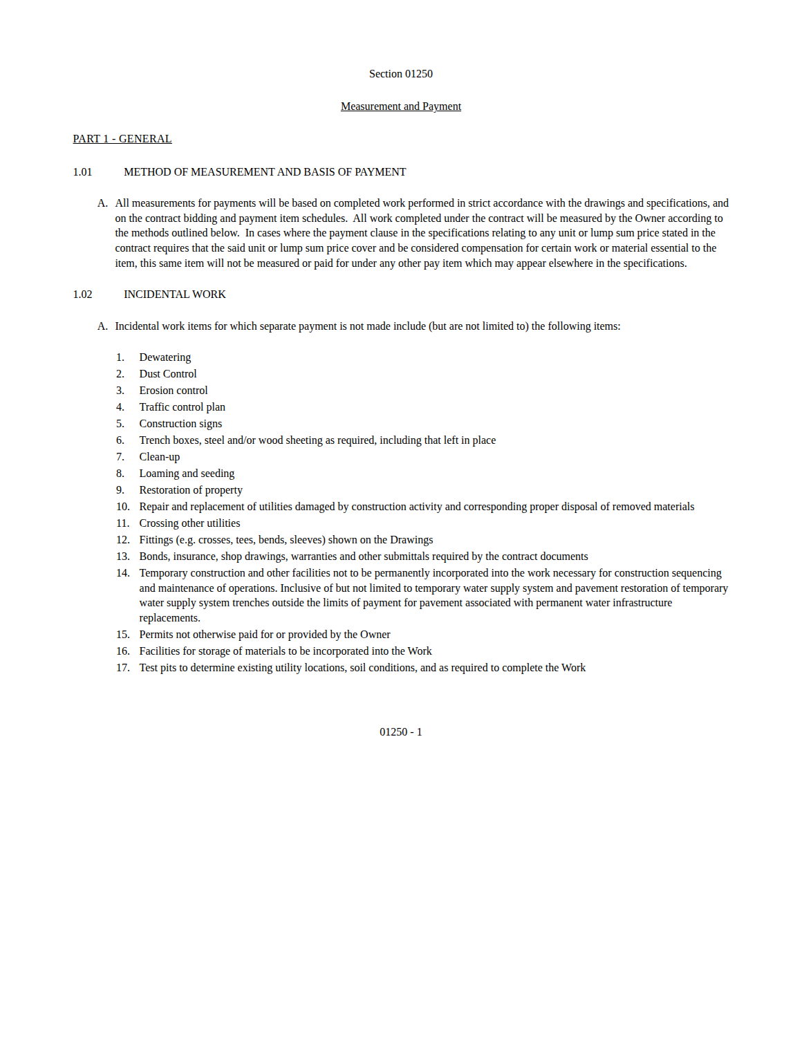Section 01250
Measurement and Payment
PART 1 - GENERAL
1.01
METHOD OF MEASUREMENT AND BASIS OF PAYMENT
A.
All measurements for payments will be based on completed work performed in strict accordance with the drawings and specifications, and on the contract bidding and payment item schedules. All work completed under the contract will be measured by the Owner according to the methods outlined below. In cases where the payment clause in the specifications relating to any unit or lump sum price stated in the contract requires that the said unit or lump sum price cover and be considered compensation for certain work or material essential to the item, this same item will not be measured or paid for under any other pay item which may appear elsewhere in the specifications.
1.02
INCIDENTAL WORK
A.
Incidental work items for which separate payment is not made include (but are not limited to) the following items:
1. Dewatering
2. Dust Control
3. Erosion control
4. Traffic control plan
5. Construction signs
6. Trench boxes, steel and/or wood sheeting as required, including that left in place
7. Clean-up
8. Loaming and seeding
9. Restoration of property
10. Repair and replacement of utilities damaged by construction activity and corresponding proper disposal of removed materials
11. Crossing other utilities
12. Fittings (e.g. crosses, tees, bends, sleeves) shown on the Drawings
13. Bonds, insurance, shop drawings, warranties and other submittals required by the contract documents
14. Temporary construction and other facilities not to be permanently incorporated into the work necessary for construction sequencing and maintenance of operations. Inclusive of but not limited to temporary water supply system and pavement restoration of temporary water supply system trenches outside the limits of payment for pavement associated with permanent water infrastructure replacements.
15. Permits not otherwise paid for or provided by the Owner
16. Facilities for storage of materials to be incorporated into the Work
17. Test pits to determine existing utility locations, soil conditions, and as required to complete the Work
01250 - 1